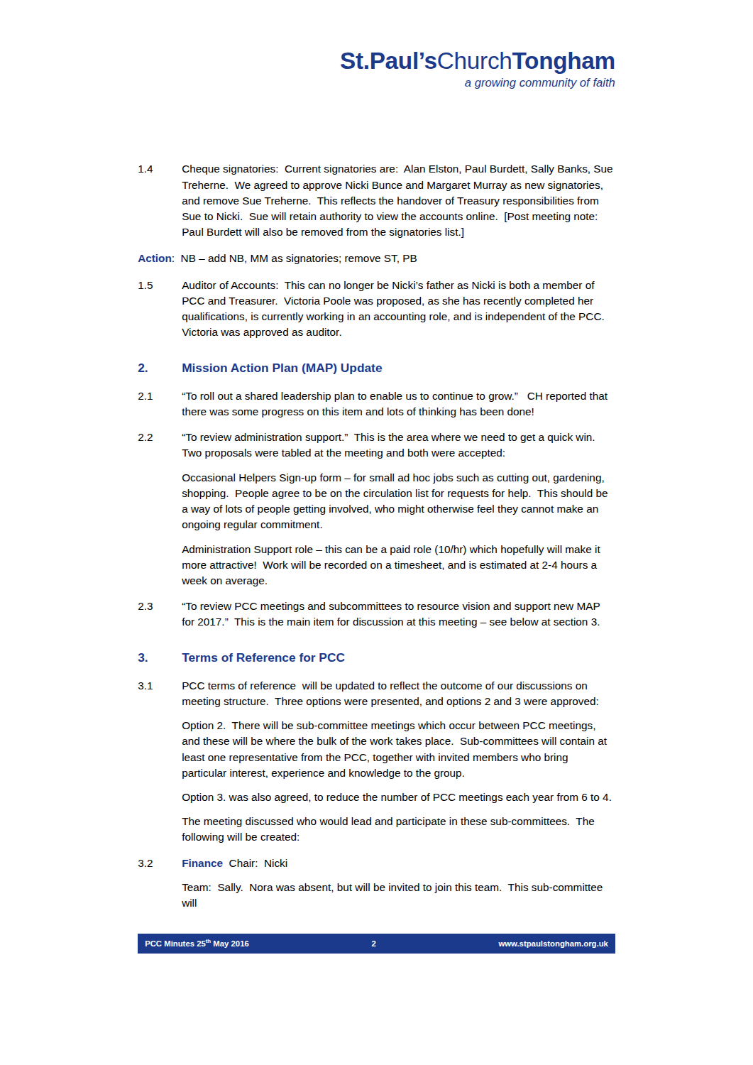St.Paul’sChurch Tongham
a growing community of faith
1.4
Cheque signatories: Current signatories are: Alan Elston, Paul Burdett, Sally Banks, Sue Treherne. We agreed to approve Nicki Bunce and Margaret Murray as new signatories, and remove Sue Treherne. This reflects the handover of Treasury responsibilities from Sue to Nicki. Sue will retain authority to view the accounts online. [Post meeting note: Paul Burdett will also be removed from the signatories list.]
Action: NB – add NB, MM as signatories; remove ST, PB
1.5
Auditor of Accounts: This can no longer be Nicki’s father as Nicki is both a member of PCC and Treasurer. Victoria Poole was proposed, as she has recently completed her qualifications, is currently working in an accounting role, and is independent of the PCC. Victoria was approved as auditor.
2. Mission Action Plan (MAP) Update
2.1
“To roll out a shared leadership plan to enable us to continue to grow.” CH reported that there was some progress on this item and lots of thinking has been done!
2.2
“To review administration support.” This is the area where we need to get a quick win. Two proposals were tabled at the meeting and both were accepted:
Occasional Helpers Sign-up form – for small ad hoc jobs such as cutting out, gardening, shopping. People agree to be on the circulation list for requests for help. This should be a way of lots of people getting involved, who might otherwise feel they cannot make an ongoing regular commitment.
Administration Support role – this can be a paid role (10/hr) which hopefully will make it more attractive! Work will be recorded on a timesheet, and is estimated at 2-4 hours a week on average.
2.3
“To review PCC meetings and subcommittees to resource vision and support new MAP for 2017.” This is the main item for discussion at this meeting – see below at section 3.
3. Terms of Reference for PCC
3.1
PCC terms of reference will be updated to reflect the outcome of our discussions on meeting structure. Three options were presented, and options 2 and 3 were approved:
Option 2. There will be sub-committee meetings which occur between PCC meetings, and these will be where the bulk of the work takes place. Sub-committees will contain at least one representative from the PCC, together with invited members who bring particular interest, experience and knowledge to the group.
Option 3. was also agreed, to reduce the number of PCC meetings each year from 6 to 4.
The meeting discussed who would lead and participate in these sub-committees. The following will be created:
3.2
Finance Chair: Nicki
Team: Sally. Nora was absent, but will be invited to join this team. This sub-committee will
PCC Minutes 25th May 2016
2
www.stpaulstongham.org.uk